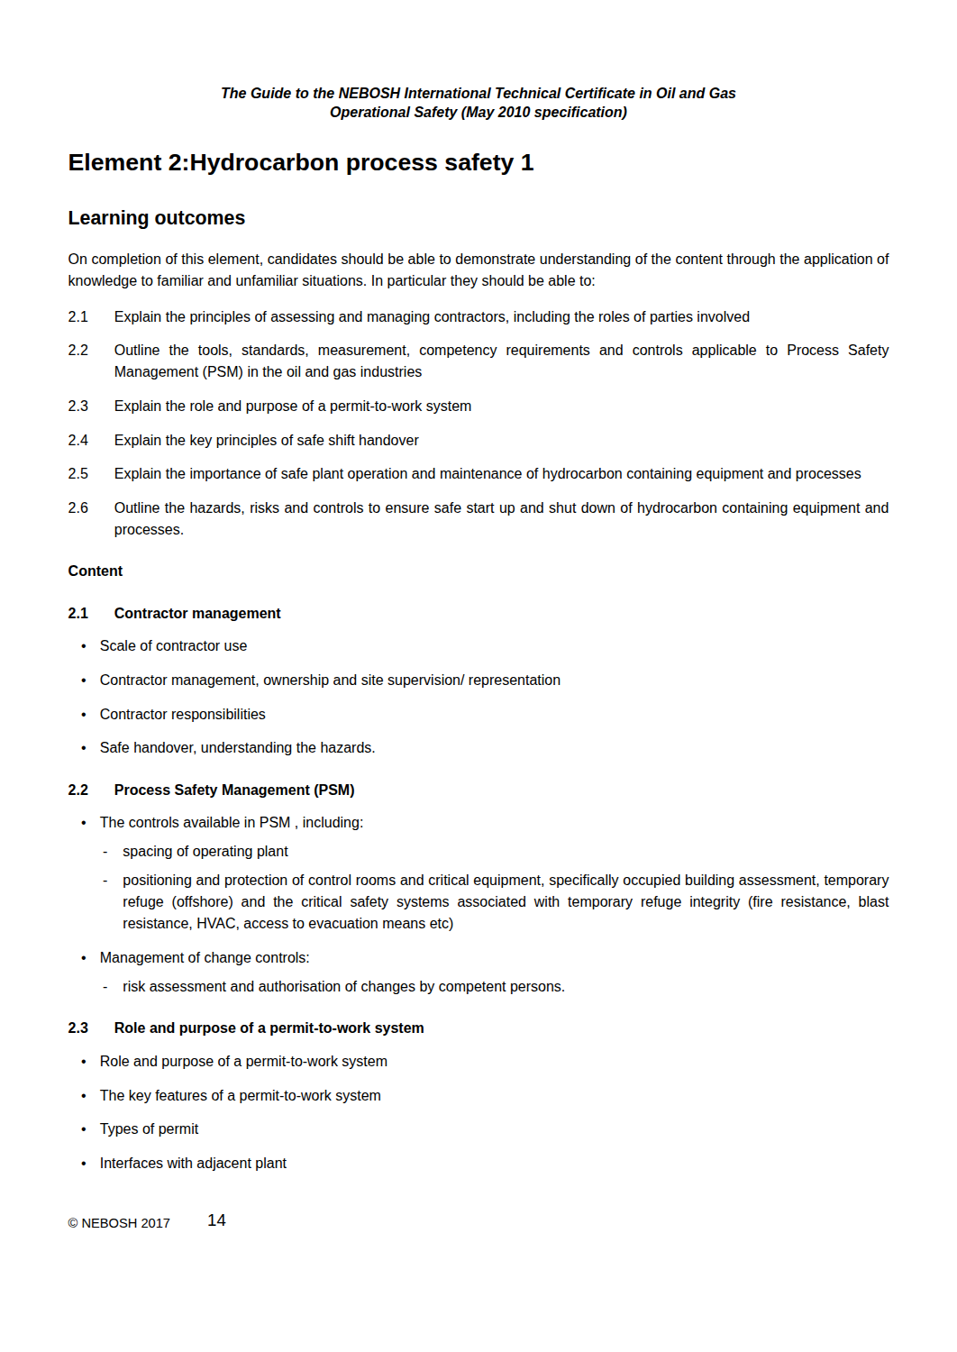The Guide to the NEBOSH International Technical Certificate in Oil and Gas
Operational Safety (May 2010 specification)
Element 2: Hydrocarbon process safety 1
Learning outcomes
On completion of this element, candidates should be able to demonstrate understanding of the content through the application of knowledge to familiar and unfamiliar situations. In particular they should be able to:
2.1
Explain the principles of assessing and managing contractors, including the roles of parties involved
2.2
Outline the tools, standards, measurement, competency requirements and controls applicable to Process Safety Management (PSM) in the oil and gas industries
2.3
Explain the role and purpose of a permit-to-work system
2.4
Explain the key principles of safe shift handover
2.5
Explain the importance of safe plant operation and maintenance of hydrocarbon containing equipment and processes
2.6
Outline the hazards, risks and controls to ensure safe start up and shut down of hydrocarbon containing equipment and processes.
Content
2.1 Contractor management
Scale of contractor use
Contractor management, ownership and site supervision/ representation
Contractor responsibilities
Safe handover, understanding the hazards.
2.2 Process Safety Management (PSM)
The controls available in PSM , including:
spacing of operating plant
positioning and protection of control rooms and critical equipment, specifically occupied building assessment, temporary refuge (offshore) and the critical safety systems associated with temporary refuge integrity (fire resistance, blast resistance, HVAC, access to evacuation means etc)
Management of change controls:
risk assessment and authorisation of changes by competent persons.
2.3 Role and purpose of a permit-to-work system
Role and purpose of a permit-to-work system
The key features of a permit-to-work system
Types of permit
Interfaces with adjacent plant
© NEBOSH 2017
14